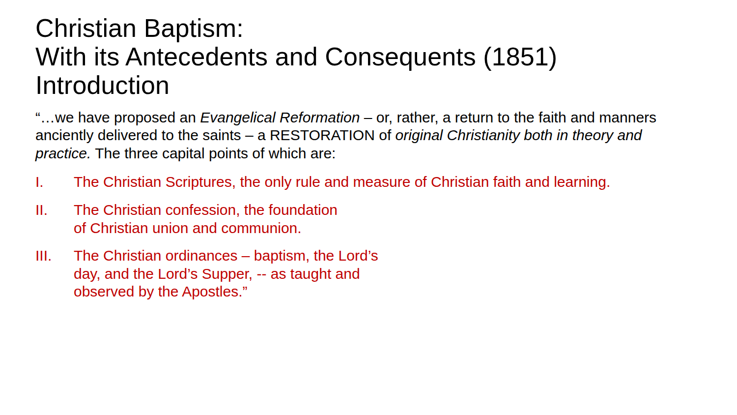Christian Baptism:
With its Antecedents and Consequents (1851)
Introduction
“…we have proposed an Evangelical Reformation – or, rather, a return to the faith and manners anciently delivered to the saints – a RESTORATION of original Christianity both in theory and practice. The three capital points of which are:
The Christian Scriptures, the only rule and measure of Christian faith and learning.
The Christian confession, the foundation
of Christian union and communion.
The Christian ordinances – baptism, the Lord’s
day, and the Lord’s Supper, -- as taught and
observed by the Apostles.”